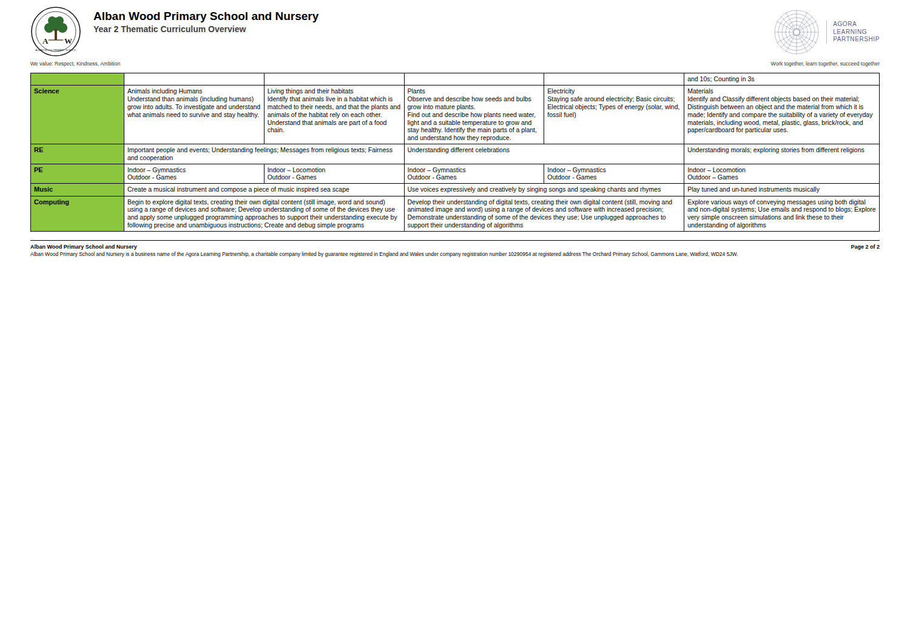A W ALBAN WOOD PRIMARY SCHOOL
Alban Wood Primary School and Nursery
Year 2 Thematic Curriculum Overview
Agora
Learning
Partnership
We value: Respect, Kindness, Ambition
Work together, learn together, succeed together
| | | | | | and 10s; Counting in 3s |
| Science | Animals including Humans Understand than animals (including humans) grow into adults. To investigate and understand what animals need to survive and stay healthy. | Living things and their habitats Identify that animals live in a habitat which is matched to their needs, and that the plants and animals of the habitat rely on each other. Understand that animals are part of a food chain. | Plants Observe and describe how seeds and bulbs grow into mature plants. Find out and describe how plants need water, light and a suitable temperature to grow and stay healthy. Identify the main parts of a plant, and understand how they reproduce. | Electricity Staying safe around electricity; Basic circuits; Electrical objects; Types of energy (solar, wind, fossil fuel) | Materials Identify and Classify different objects based on their material; Distinguish between an object and the material from which it is made; Identify and compare the suitability of a variety of everyday materials, including wood, metal, plastic, glass, brick/rock, and paper/cardboard for particular uses. |
| RE | Important people and events; Understanding feelings; Messages from religious texts; Fairness and cooperation | Understanding different celebrations | Understanding morals; exploring stories from different religions |
| PE | Indoor – Gymnastics Outdoor - Games | Indoor – Locomotion Outdoor - Games | Indoor – Gymnastics Outdoor - Games | Indoor – Gymnastics Outdoor - Games | Indoor – Locomotion Outdoor – Games |
| Music | Create a musical instrument and compose a piece of music inspired sea scape | Use voices expressively and creatively by singing songs and speaking chants and rhymes | Play tuned and un-tuned instruments musically |
| Computing | Begin to explore digital texts, creating their own digital content (still image, word and sound) using a range of devices and software; Develop understanding of some of the devices they use and apply some unplugged programming approaches to support their understanding execute by following precise and unambiguous instructions; Create and debug simple programs | Develop their understanding of digital texts, creating their own digital content (still, moving and animated image and word) using a range of devices and software with increased precision; Demonstrate understanding of some of the devices they use; Use unplugged approaches to support their understanding of algorithms | Explore various ways of conveying messages using both digital and non-digital systems; Use emails and respond to blogs; Explore very simple onscreen simulations and link these to their understanding of algorithms |
Alban Wood Primary School and Nursery Page 2 of 2
Alban Wood Primary School and Nursery is a business name of the Agora Learning Partnership, a charitable company limited by guarantee registered in England and Wales under company registration number 10290954 at registered address The Orchard Primary School, Gammons Lane, Watford, WD24 5JW.